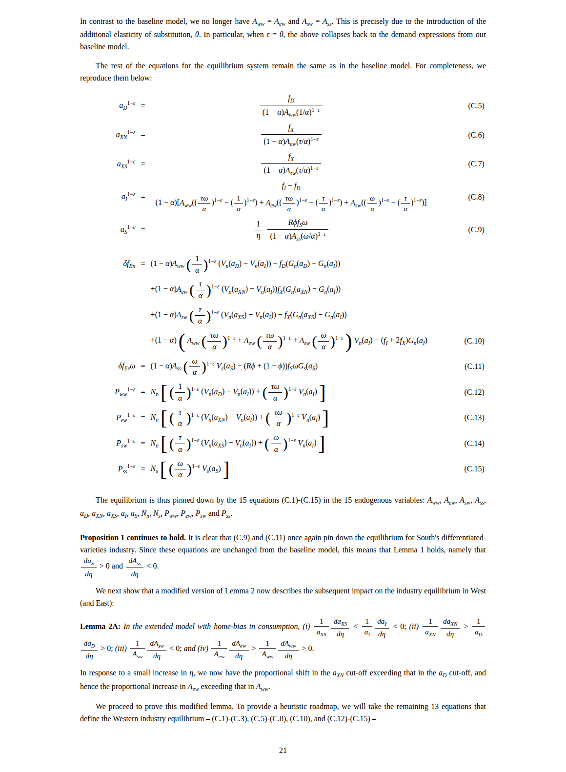In contrast to the baseline model, we no longer have Aww = Aew and Asw = Ass. This is precisely due to the introduction of the additional elasticity of substitution, θ. In particular, when ε = θ, the above collapses back to the demand expressions from our baseline model.
The rest of the equations for the equilibrium system remain the same as in the baseline model. For completeness, we reproduce them below:
| a D 1− ε | = | f D (1 − α ) A ww (1/ α ) 1− ε | (C.5) |
| a XN 1− ε | = | f X (1 − α ) A ew ( τ / α ) 1− ε | (C.6) |
| a XS 1− ε | = | f X (1 − α ) A sw ( τ / α ) 1− ε | (C.7) |
| a I 1− ε | = | f I − f D (1 − α )[ A ww (( τω α ) 1− ε − ( 1 α ) 1− ε ) + A ew (( τω α ) 1− ε − ( τ α ) 1− ε ) + A sw (( ω α ) 1− ε − ( τ α ) 1− ε )] | (C.8) |
| a S 1− ε | = | 1 η Rϕf S ω (1 − α ) A ss ( ω / α ) 1− ε | (C.9) |
| δf En | = | (1 − α ) A ww ( 1 α ) 1− ε ( V n ( a D ) − V n ( a I )) − f D ( G n ( a D ) − G n ( a I )) | |
| | | +(1 − α ) A ew ( τ α ) 1− ε ( V n ( a XN ) − V n ( a I )) f X ( G n ( a XN ) − G n ( a I )) | |
| | | +(1 − α ) A sw ( τ α ) 1− ε ( V n ( a XS ) − V n ( a I )) − f X ( G n ( a XS ) − G n ( a I )) | |
| | | +(1 − α ) ( A ww ( τω α ) 1− ε + A ew ( τω α ) 1− ε + A sw ( ω α ) 1− ε ) V n ( a I ) − ( f I + 2 f X ) G n ( a I ) | (C.10) |
| δf Es ω | = | (1 − α ) A ss ( ω α ) 1− ε V s ( a S ) − ( Rϕ + (1 − ϕ )) f S ωG s ( a S ) | (C.11) |
| P ww 1− ε | = | N n [ ( 1 α ) 1− ε ( V n ( a D ) − V n ( a I )) + ( τω α ) 1− ε V n ( a I ) ] | (C.12) |
| P ew 1− ε | = | N n [ ( τ α ) 1− ε ( V n ( a XN ) − V n ( a I )) + ( τω α ) 1− ε V n ( a I ) ] | (C.13) |
| P sw 1− ε | = | N n [ ( τ α ) 1− ε ( V n ( a XS ) − V n ( a I )) + ( ω α ) 1− ε V n ( a I ) ] | (C.14) |
| P ss 1− ε | = | N s [ ( ω α ) 1− ε V s ( a S ) ] | (C.15) |
The equilibrium is thus pinned down by the 15 equations (C.1)-(C.15) in the 15 endogenous variables: Aww, Aew, Asw, Ass, aD, aXN, aXS, aI, aS, Nn, Ns, Pww, Pew, Psw and Pss.
Proposition 1 continues to hold. It is clear that (C.9) and (C.11) once again pin down the equilibrium for South's differentiated-varieties industry. Since these equations are unchanged from the baseline model, this means that Lemma 1 holds, namely that daS dη > 0 and dAss dη < 0.
We next show that a modified version of Lemma 2 now describes the subsequent impact on the industry equilibrium in West (and East):
Lemma 2A: In the extended model with home-bias in consumption, (i) 1 aXS daXS dη < 1 aI daI dη < 0; (ii) 1 aXN daXN dη > 1 aD daD dη > 0; (iii) 1 Asw dAsw dη < 0; and (iv) 1 Aew dAew dη > 1 Aww dAww dη > 0.
In response to a small increase in η, we now have the proportional shift in the aXN cut-off exceeding that in the aD cut-off, and hence the proportional increase in Aew exceeding that in Aww.
We proceed to prove this modified lemma. To provide a heuristic roadmap, we will take the remaining 13 equations that define the Western industry equilibrium – (C.1)-(C.3), (C.5)-(C.8), (C.10), and (C.12)-(C.15) –
21